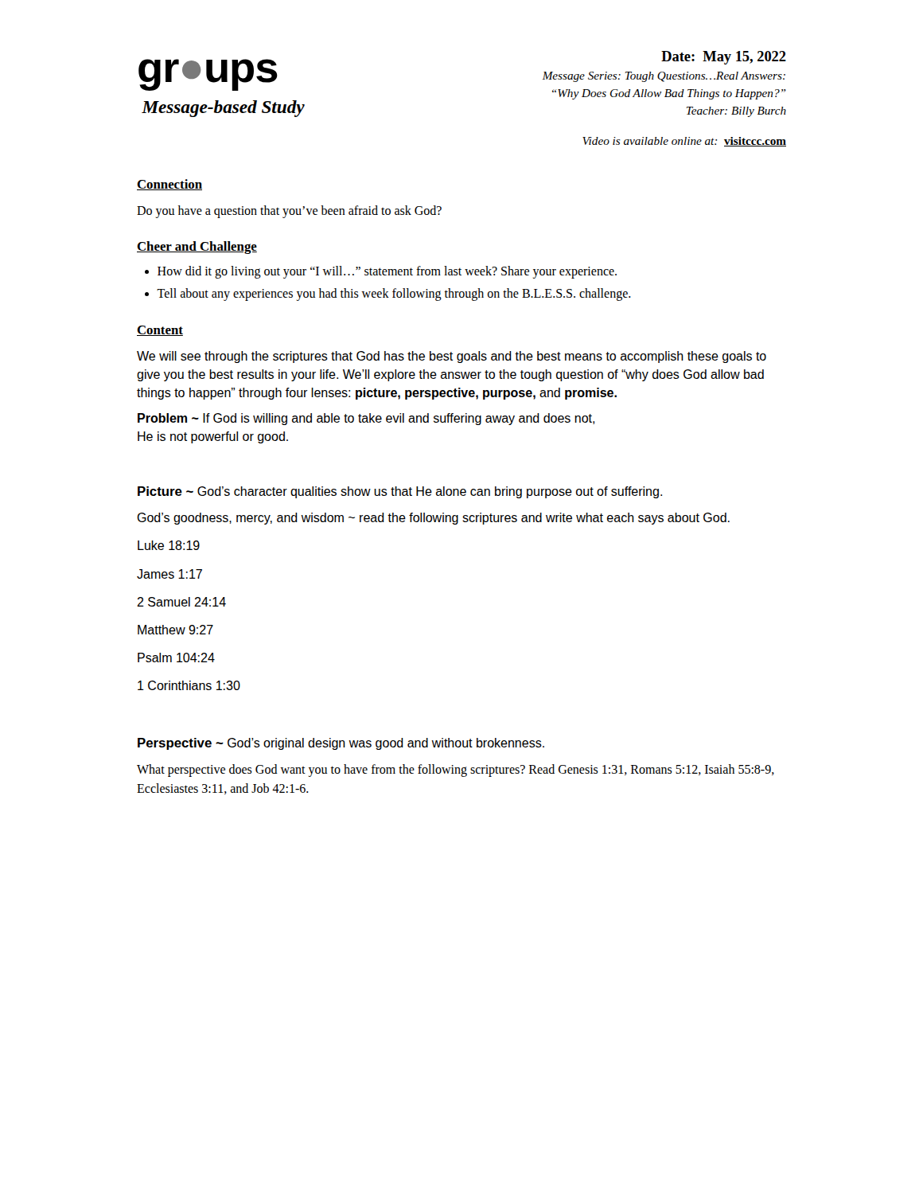gr●ups
Message-based Study
Date: May 15, 2022
Message Series: Tough Questions…Real Answers:
“Why Does God Allow Bad Things to Happen?”
Teacher: Billy Burch
Video is available online at: visitccc.com
Connection
Do you have a question that you’ve been afraid to ask God?
Cheer and Challenge
How did it go living out your “I will…” statement from last week? Share your experience.
Tell about any experiences you had this week following through on the B.L.E.S.S. challenge.
Content
We will see through the scriptures that God has the best goals and the best means to accomplish these goals to give you the best results in your life. We’ll explore the answer to the tough question of “why does God allow bad things to happen” through four lenses: picture, perspective, purpose, and promise.
Problem ~ If God is willing and able to take evil and suffering away and does not,
He is not powerful or good.
Picture ~ God’s character qualities show us that He alone can bring purpose out of suffering.
God’s goodness, mercy, and wisdom ~ read the following scriptures and write what each says about God.
Luke 18:19
James 1:17
2 Samuel 24:14
Matthew 9:27
Psalm 104:24
1 Corinthians 1:30
Perspective ~ God’s original design was good and without brokenness.
What perspective does God want you to have from the following scriptures? Read Genesis 1:31, Romans 5:12, Isaiah 55:8-9, Ecclesiastes 3:11, and Job 42:1-6.